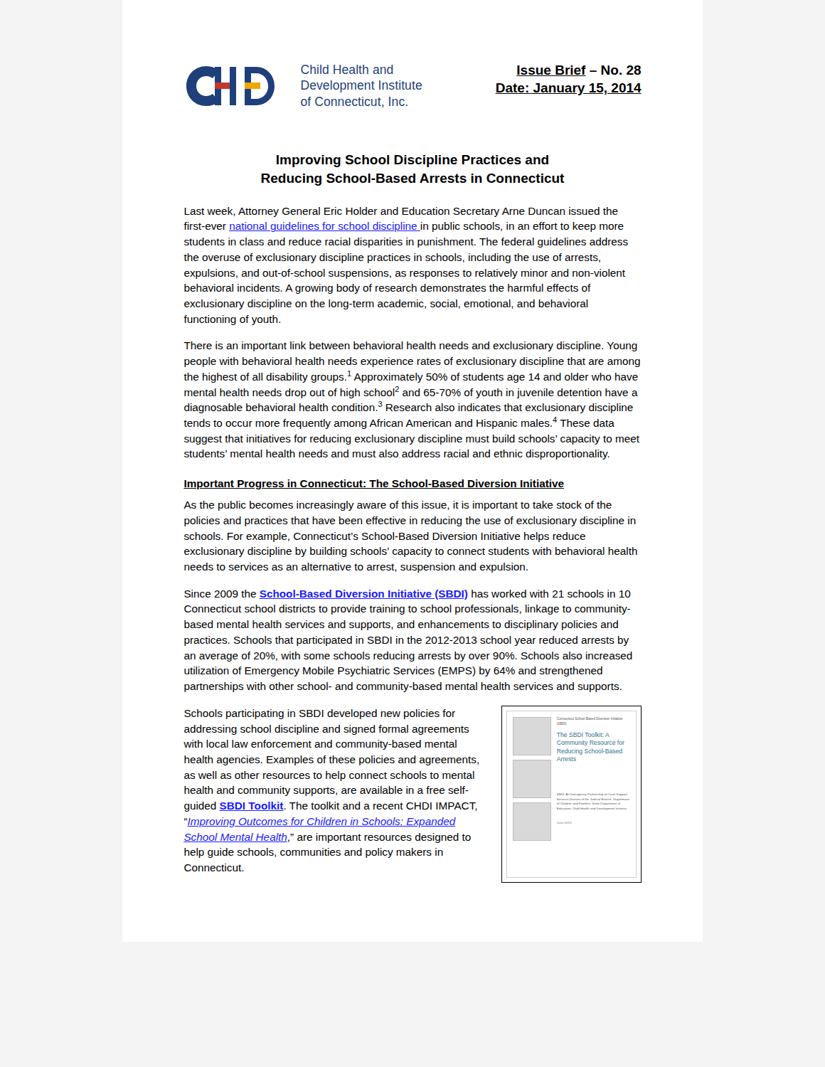Child Health and
Development Institute
of Connecticut, Inc.
Issue Brief – No. 28
Date: January 15, 2014
Improving School Discipline Practices and
Reducing School-Based Arrests in Connecticut
Last week, Attorney General Eric Holder and Education Secretary Arne Duncan issued the first-ever national guidelines for school discipline in public schools, in an effort to keep more students in class and reduce racial disparities in punishment. The federal guidelines address the overuse of exclusionary discipline practices in schools, including the use of arrests, expulsions, and out-of-school suspensions, as responses to relatively minor and non-violent behavioral incidents. A growing body of research demonstrates the harmful effects of exclusionary discipline on the long-term academic, social, emotional, and behavioral functioning of youth.
There is an important link between behavioral health needs and exclusionary discipline. Young people with behavioral health needs experience rates of exclusionary discipline that are among the highest of all disability groups.1 Approximately 50% of students age 14 and older who have mental health needs drop out of high school2 and 65-70% of youth in juvenile detention have a diagnosable behavioral health condition.3 Research also indicates that exclusionary discipline tends to occur more frequently among African American and Hispanic males.4 These data suggest that initiatives for reducing exclusionary discipline must build schools’ capacity to meet students’ mental health needs and must also address racial and ethnic disproportionality.
Important Progress in Connecticut: The School-Based Diversion Initiative
As the public becomes increasingly aware of this issue, it is important to take stock of the policies and practices that have been effective in reducing the use of exclusionary discipline in schools. For example, Connecticut’s School-Based Diversion Initiative helps reduce exclusionary discipline by building schools’ capacity to connect students with behavioral health needs to services as an alternative to arrest, suspension and expulsion.
Since 2009 the School-Based Diversion Initiative (SBDI) has worked with 21 schools in 10 Connecticut school districts to provide training to school professionals, linkage to community-based mental health services and supports, and enhancements to disciplinary policies and practices. Schools that participated in SBDI in the 2012-2013 school year reduced arrests by an average of 20%, with some schools reducing arrests by over 90%. Schools also increased utilization of Emergency Mobile Psychiatric Services (EMPS) by 64% and strengthened partnerships with other school- and community-based mental health services and supports.
Schools participating in SBDI developed new policies for addressing school discipline and signed formal agreements with local law enforcement and community-based mental health agencies. Examples of these policies and agreements, as well as other resources to help connect schools to mental health and community supports, are available in a free self-guided SBDI Toolkit. The toolkit and a recent CHDI IMPACT, “Improving Outcomes for Children in Schools: Expanded School Mental Health,” are important resources designed to help guide schools, communities and policy makers in Connecticut.
Connecticut School-Based Diversion Initiative (SBDI)
The SBDI Toolkit: A Community Resource for Reducing School-Based Arrests
SBDI: An Interagency Partnership of Court Support Services Division of the Judicial Branch, Department of Children and Families, State Department of Education, Child Health and Development Institute
June 2013